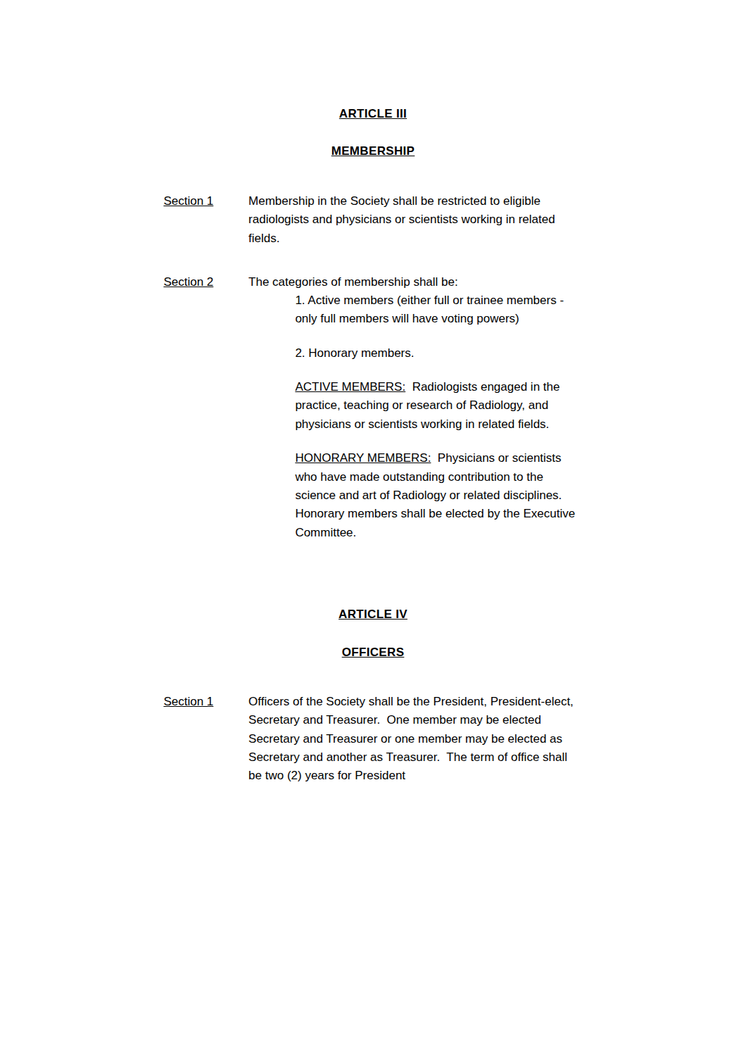ARTICLE III
MEMBERSHIP
Section 1
Membership in the Society shall be restricted to eligible radiologists and physicians or scientists working in related fields.
Section 2
The categories of membership shall be:
1. Active members (either full or trainee members - only full members will have voting powers)
2. Honorary members.
ACTIVE MEMBERS: Radiologists engaged in the practice, teaching or research of Radiology, and physicians or scientists working in related fields.
HONORARY MEMBERS: Physicians or scientists who have made outstanding contribution to the science and art of Radiology or related disciplines. Honorary members shall be elected by the Executive Committee.
ARTICLE IV
OFFICERS
Section 1
Officers of the Society shall be the President, President-elect, Secretary and Treasurer. One member may be elected Secretary and Treasurer or one member may be elected as Secretary and another as Treasurer. The term of office shall be two (2) years for President